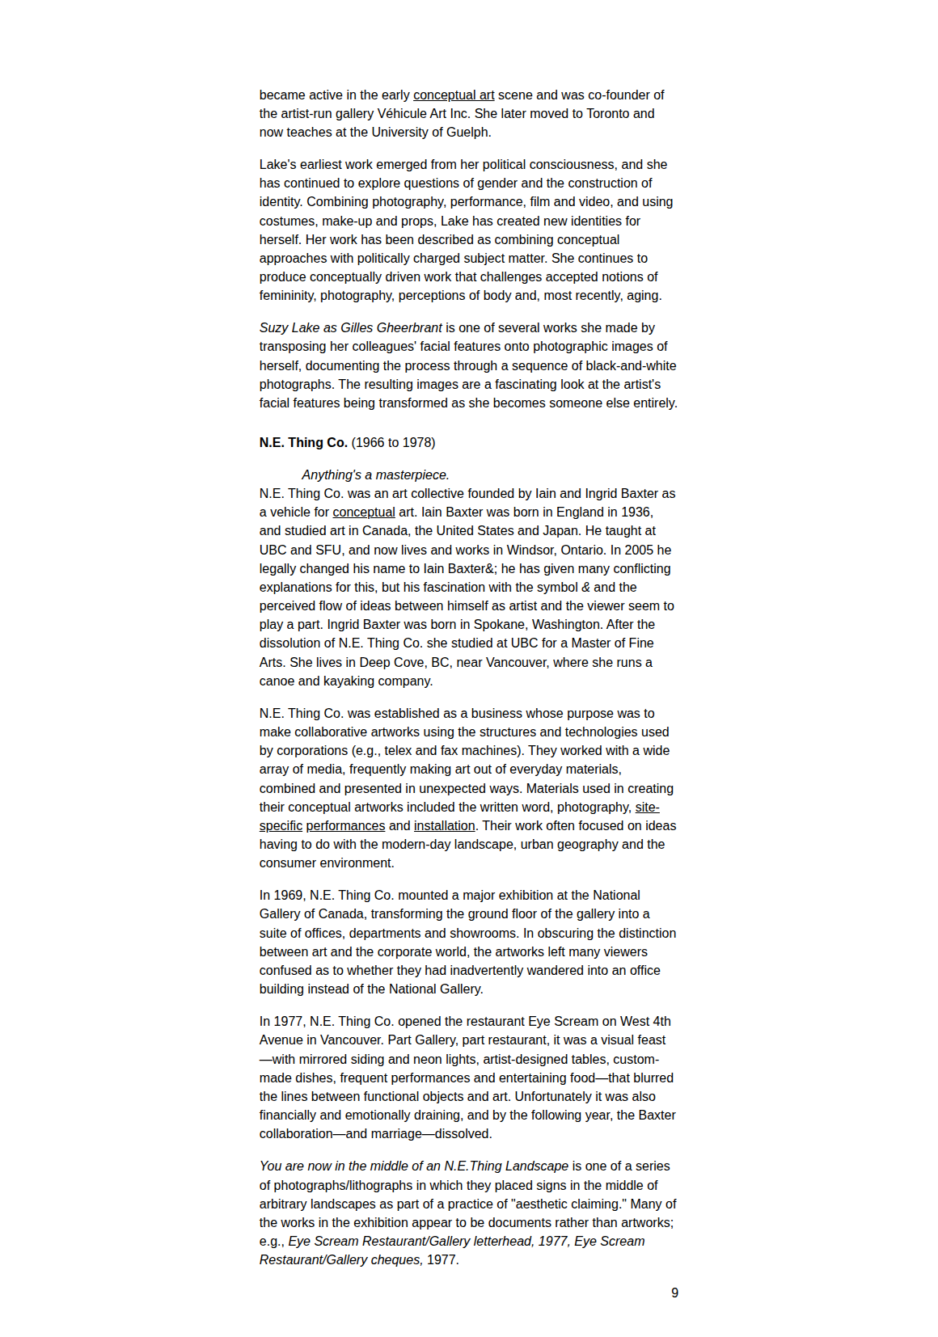became active in the early conceptual art scene and was co-founder of the artist-run gallery Véhicule Art Inc. She later moved to Toronto and now teaches at the University of Guelph.
Lake's earliest work emerged from her political consciousness, and she has continued to explore questions of gender and the construction of identity. Combining photography, performance, film and video, and using costumes, make-up and props, Lake has created new identities for herself. Her work has been described as combining conceptual approaches with politically charged subject matter. She continues to produce conceptually driven work that challenges accepted notions of femininity, photography, perceptions of body and, most recently, aging.
Suzy Lake as Gilles Gheerbrant is one of several works she made by transposing her colleagues' facial features onto photographic images of herself, documenting the process through a sequence of black-and-white photographs. The resulting images are a fascinating look at the artist's facial features being transformed as she becomes someone else entirely.
N.E. Thing Co.
(1966 to 1978)
Anything's a masterpiece.
N.E. Thing Co. was an art collective founded by Iain and Ingrid Baxter as a vehicle for conceptual art. Iain Baxter was born in England in 1936, and studied art in Canada, the United States and Japan. He taught at UBC and SFU, and now lives and works in Windsor, Ontario. In 2005 he legally changed his name to Iain Baxter&; he has given many conflicting explanations for this, but his fascination with the symbol & and the perceived flow of ideas between himself as artist and the viewer seem to play a part. Ingrid Baxter was born in Spokane, Washington. After the dissolution of N.E. Thing Co. she studied at UBC for a Master of Fine Arts. She lives in Deep Cove, BC, near Vancouver, where she runs a canoe and kayaking company.
N.E. Thing Co. was established as a business whose purpose was to make collaborative artworks using the structures and technologies used by corporations (e.g., telex and fax machines). They worked with a wide array of media, frequently making art out of everyday materials, combined and presented in unexpected ways. Materials used in creating their conceptual artworks included the written word, photography, site-specific performances and installation. Their work often focused on ideas having to do with the modern-day landscape, urban geography and the consumer environment.
In 1969, N.E. Thing Co. mounted a major exhibition at the National Gallery of Canada, transforming the ground floor of the gallery into a suite of offices, departments and showrooms. In obscuring the distinction between art and the corporate world, the artworks left many viewers confused as to whether they had inadvertently wandered into an office building instead of the National Gallery.
In 1977, N.E. Thing Co. opened the restaurant Eye Scream on West 4th Avenue in Vancouver. Part Gallery, part restaurant, it was a visual feast—with mirrored siding and neon lights, artist-designed tables, custom-made dishes, frequent performances and entertaining food—that blurred the lines between functional objects and art. Unfortunately it was also financially and emotionally draining, and by the following year, the Baxter collaboration—and marriage—dissolved.
You are now in the middle of an N.E.Thing Landscape is one of a series of photographs/lithographs in which they placed signs in the middle of arbitrary landscapes as part of a practice of "aesthetic claiming." Many of the works in the exhibition appear to be documents rather than artworks; e.g., Eye Scream Restaurant/Gallery letterhead, 1977, Eye Scream Restaurant/Gallery cheques, 1977.
9